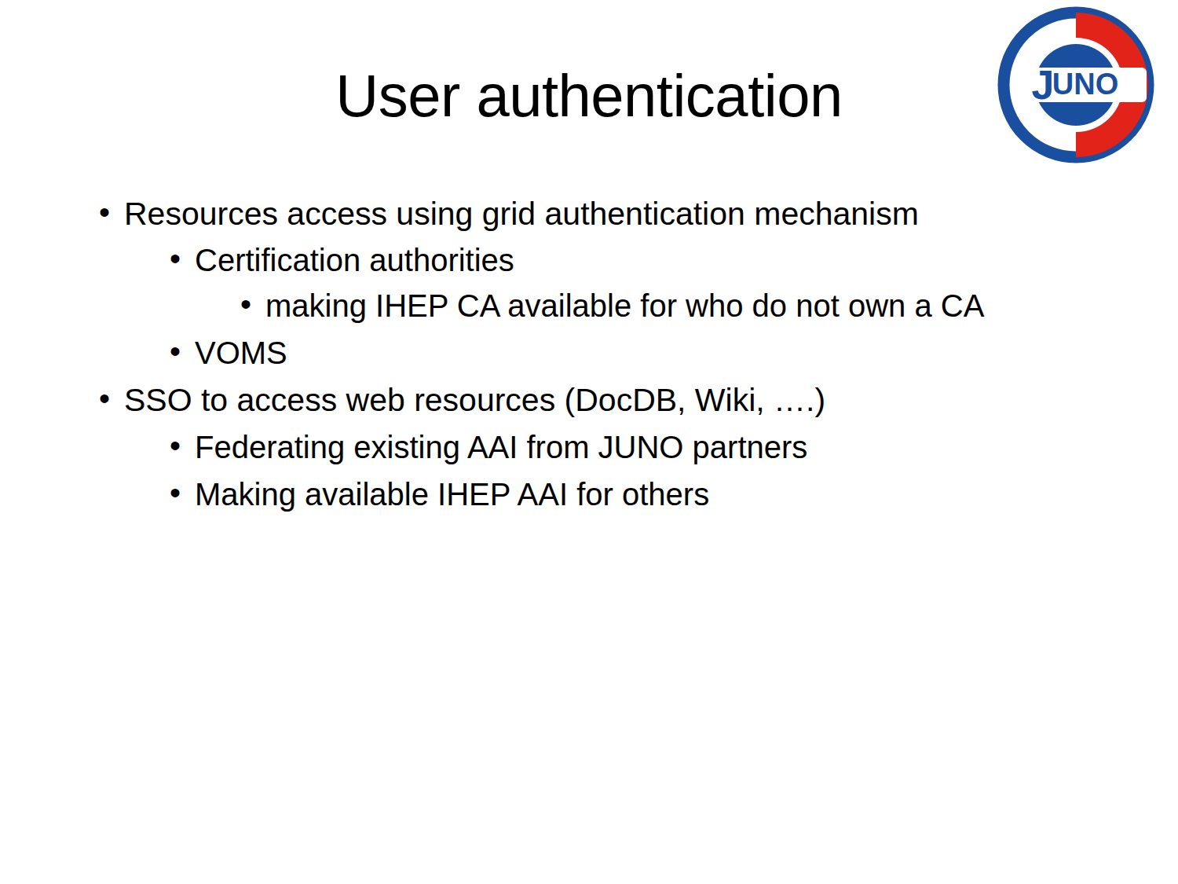UNO J
User authentication
Resources access using grid authentication mechanism
Certification authorities
making IHEP CA available for who do not own a CA
VOMS
SSO to access web resources (DocDB, Wiki, ….)
Federating existing AAI from JUNO partners
Making available IHEP AAI for others